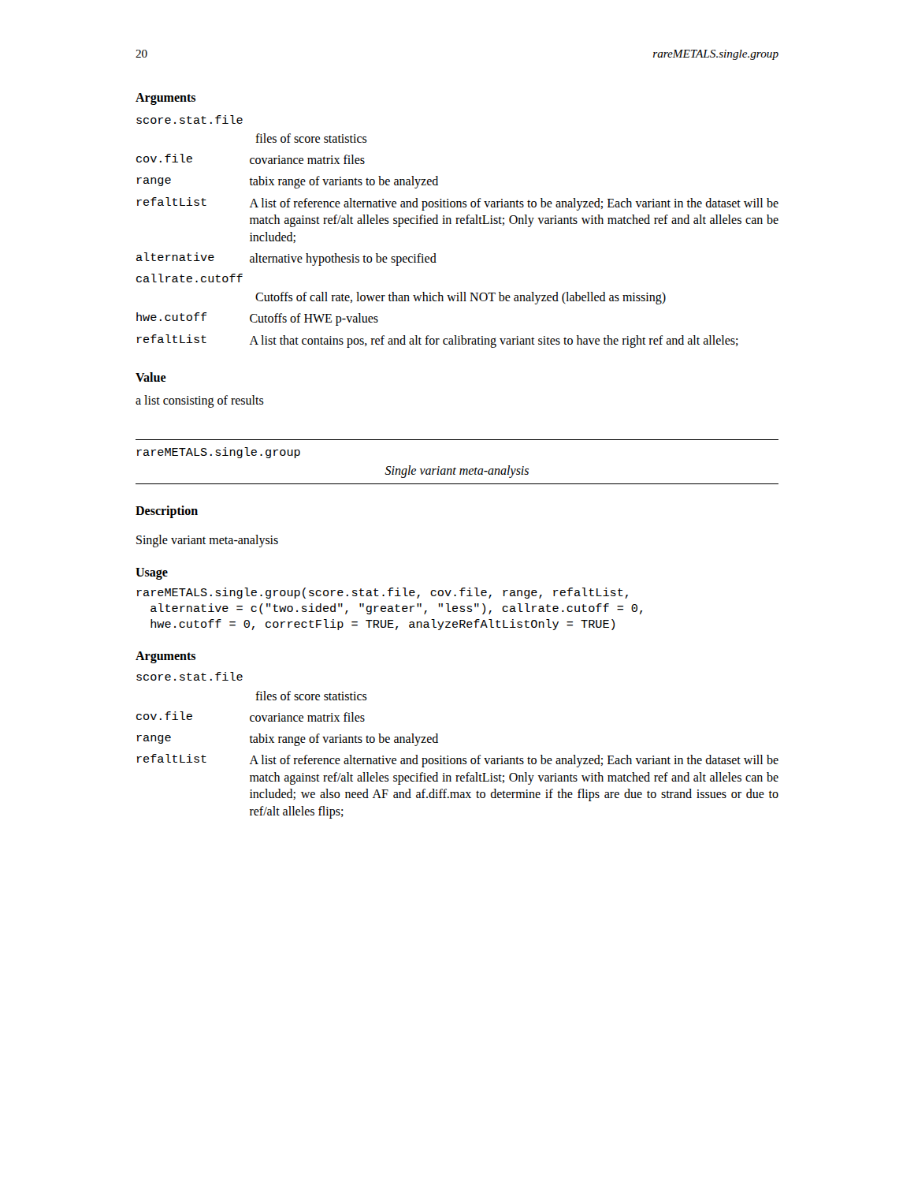20 rareMETALS.single.group
Arguments
score.stat.file
files of score statistics
cov.file
covariance matrix files
range
tabix range of variants to be analyzed
refaltList
A list of reference alternative and positions of variants to be analyzed; Each variant in the dataset will be match against ref/alt alleles specified in refaltList; Only variants with matched ref and alt alleles can be included;
alternative
alternative hypothesis to be specified
callrate.cutoff
Cutoffs of call rate, lower than which will NOT be analyzed (labelled as missing)
hwe.cutoff
Cutoffs of HWE p-values
refaltList
A list that contains pos, ref and alt for calibrating variant sites to have the right ref and alt alleles;
Value
a list consisting of results
rareMETALS.single.group
Single variant meta-analysis
Description
Single variant meta-analysis
Usage
rareMETALS.single.group(score.stat.file, cov.file, range, refaltList,
  alternative = c("two.sided", "greater", "less"), callrate.cutoff = 0,
  hwe.cutoff = 0, correctFlip = TRUE, analyzeRefAltListOnly = TRUE)
Arguments
score.stat.file
files of score statistics
cov.file
covariance matrix files
range
tabix range of variants to be analyzed
refaltList
A list of reference alternative and positions of variants to be analyzed; Each variant in the dataset will be match against ref/alt alleles specified in refaltList; Only variants with matched ref and alt alleles can be included; we also need AF and af.diff.max to determine if the flips are due to strand issues or due to ref/alt alleles flips;